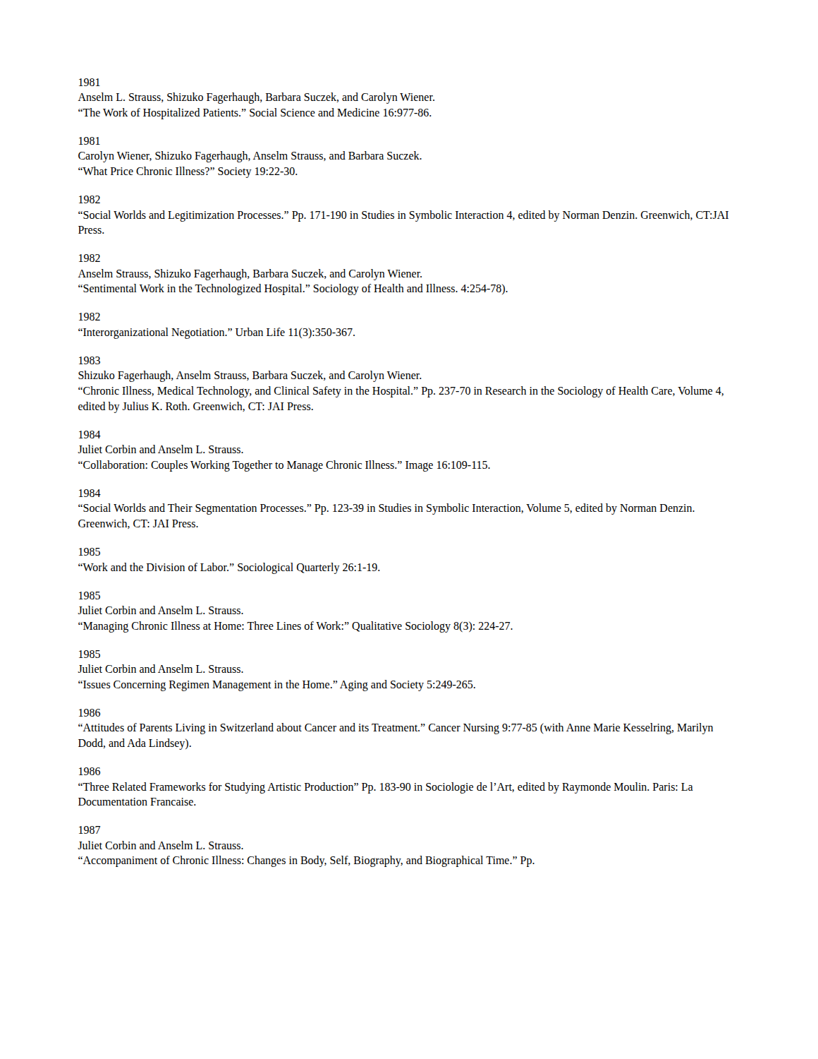1981
Anselm L. Strauss, Shizuko Fagerhaugh, Barbara Suczek, and Carolyn Wiener.
“The Work of Hospitalized Patients.” Social Science and Medicine 16:977-86.
1981
Carolyn Wiener, Shizuko Fagerhaugh, Anselm Strauss, and Barbara Suczek.
“What Price Chronic Illness?” Society 19:22-30.
1982
“Social Worlds and Legitimization Processes.” Pp. 171-190 in Studies in Symbolic Interaction 4, edited by Norman Denzin. Greenwich, CT:JAI Press.
1982
Anselm Strauss, Shizuko Fagerhaugh, Barbara Suczek, and Carolyn Wiener.
“Sentimental Work in the Technologized Hospital.” Sociology of Health and Illness. 4:254-78).
1982
“Interorganizational Negotiation.” Urban Life 11(3):350-367.
1983
Shizuko Fagerhaugh, Anselm Strauss, Barbara Suczek, and Carolyn Wiener.
“Chronic Illness, Medical Technology, and Clinical Safety in the Hospital.” Pp. 237-70 in Research in the Sociology of Health Care, Volume 4, edited by Julius K. Roth. Greenwich, CT: JAI Press.
1984
Juliet Corbin and Anselm L. Strauss.
“Collaboration: Couples Working Together to Manage Chronic Illness.” Image 16:109-115.
1984
“Social Worlds and Their Segmentation Processes.” Pp. 123-39 in Studies in Symbolic Interaction, Volume 5, edited by Norman Denzin. Greenwich, CT: JAI Press.
1985
“Work and the Division of Labor.” Sociological Quarterly 26:1-19.
1985
Juliet Corbin and Anselm L. Strauss.
“Managing Chronic Illness at Home: Three Lines of Work:” Qualitative Sociology 8(3): 224-27.
1985
Juliet Corbin and Anselm L. Strauss.
“Issues Concerning Regimen Management in the Home.” Aging and Society 5:249-265.
1986
“Attitudes of Parents Living in Switzerland about Cancer and its Treatment.” Cancer Nursing 9:77-85 (with Anne Marie Kesselring, Marilyn Dodd, and Ada Lindsey).
1986
“Three Related Frameworks for Studying Artistic Production” Pp. 183-90 in Sociologie de l’Art, edited by Raymonde Moulin. Paris: La Documentation Francaise.
1987
Juliet Corbin and Anselm L. Strauss.
“Accompaniment of Chronic Illness: Changes in Body, Self, Biography, and Biographical Time.” Pp.